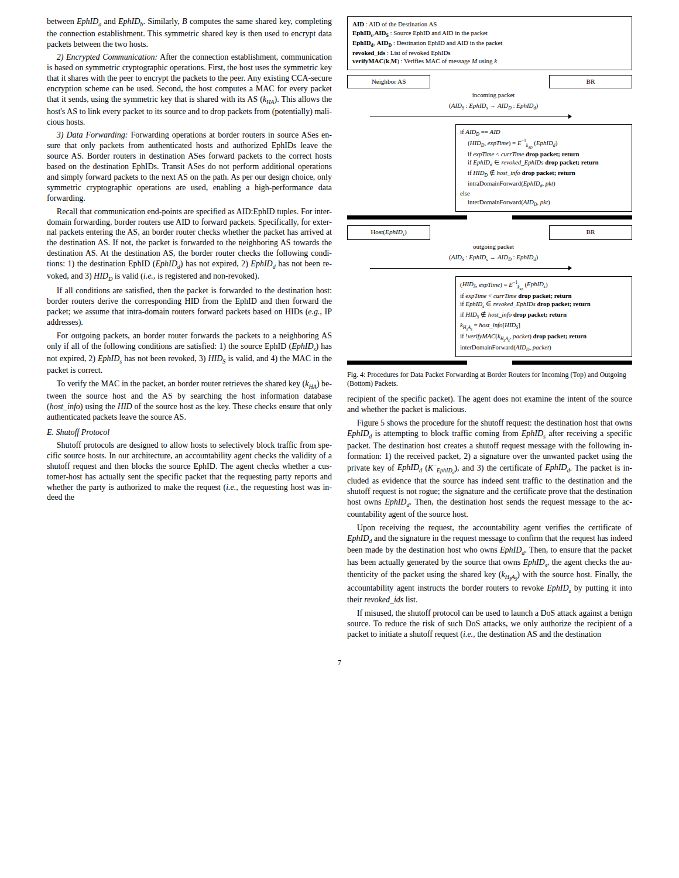between EphIDa and EphIDb. Similarly, B computes the same shared key, completing the connection establishment. This symmetric shared key is then used to encrypt data packets between the two hosts.
2) Encrypted Communication: After the connection establishment, communication is based on symmetric cryptographic operations. First, the host uses the symmetric key that it shares with the peer to encrypt the packets to the peer. Any existing CCA-secure encryption scheme can be used. Second, the host computes a MAC for every packet that it sends, using the symmetric key that is shared with its AS (kHA). This allows the host's AS to link every packet to its source and to drop packets from (potentially) malicious hosts.
3) Data Forwarding: Forwarding operations at border routers in source ASes ensure that only packets from authenticated hosts and authorized EphIDs leave the source AS. Border routers in destination ASes forward packets to the correct hosts based on the destination EphIDs. Transit ASes do not perform additional operations and simply forward packets to the next AS on the path. As per our design choice, only symmetric cryptographic operations are used, enabling a high-performance data forwarding.
Recall that communication end-points are specified as AID:EphID tuples. For inter-domain forwarding, border routers use AID to forward packets. Specifically, for external packets entering the AS, an border router checks whether the packet has arrived at the destination AS. If not, the packet is forwarded to the neighboring AS towards the destination AS. At the destination AS, the border router checks the following conditions: 1) the destination EphID (EphIDd) has not expired, 2) EphIDd has not been revoked, and 3) HIDD is valid (i.e., is registered and non-revoked).
If all conditions are satisfied, then the packet is forwarded to the destination host: border routers derive the corresponding HID from the EphID and then forward the packet; we assume that intra-domain routers forward packets based on HIDs (e.g., IP addresses).
For outgoing packets, an border router forwards the packets to a neighboring AS only if all of the following conditions are satisfied: 1) the source EphID (EphIDs) has not expired, 2) EphIDs has not been revoked, 3) HIDS is valid, and 4) the MAC in the packet is correct.
To verify the MAC in the packet, an border router retrieves the shared key (kHA) between the source host and the AS by searching the host information database (host_info) using the HID of the source host as the key. These checks ensure that only authenticated packets leave the source AS.
E. Shutoff Protocol
Shutoff protocols are designed to allow hosts to selectively block traffic from specific source hosts. In our architecture, an accountability agent checks the validity of a shutoff request and then blocks the source EphID. The agent checks whether a customer-host has actually sent the specific packet that the requesting party reports and whether the party is authorized to make the request (i.e., the requesting host was indeed the
AID : AID of the Destination AS
EphIDs,AIDS : Source EphID and AID in the packet
EphIDd, AIDD : Destination EphID and AID in the packet
revoked_ids : List of revoked EphIDs
verifyMAC(k,M) : Verifies MAC of message M using k
Neighbor AS
BR
incoming packet
(AIDS : EphIDs → AIDD : EphIDd)
if AIDD == AID (HIDD, expTime) = E−1kAD (EphIDd) if expTime < currTime drop packet; return if EphIDd ∈ revoked_EphIDs drop packet; return if HIDD ∉ host_info drop packet; return intraDomainForward(EphIDd, pkt) else interDomainForward(AIDD, pkt)
Host(EphIDs)
BR
outgoing packet
(AIDS : EphIDs → AIDD : EphIDd)
(HIDS, expTime) = E−1kAS (EphIDs) if expTime < currTime drop packet; return if EphIDs ∈ revoked_EphIDs drop packet; return if HIDS ∉ host_info drop packet; return kHSAS = host_info[HIDS] if !verifyMAC(kHSAS, packet) drop packet; return interDomainForward(AIDD, packet)
Fig. 4: Procedures for Data Packet Forwarding at Border Routers for Incoming (Top) and Outgoing (Bottom) Packets.
recipient of the specific packet). The agent does not examine the intent of the source and whether the packet is malicious.
Figure 5 shows the procedure for the shutoff request: the destination host that owns EphIDd is attempting to block traffic coming from EphIDs after receiving a specific packet. The destination host creates a shutoff request message with the following information: 1) the received packet, 2) a signature over the unwanted packet using the private key of EphIDd (K−EphIDd), and 3) the certificate of EphIDd. The packet is included as evidence that the source has indeed sent traffic to the destination and the shutoff request is not rogue; the signature and the certificate prove that the destination host owns EphIDd. Then, the destination host sends the request message to the accountability agent of the source host.
Upon receiving the request, the accountability agent verifies the certificate of EphIDd and the signature in the request message to confirm that the request has indeed been made by the destination host who owns EphIDd. Then, to ensure that the packet has been actually generated by the source that owns EphIDs, the agent checks the authenticity of the packet using the shared key (kHSAS) with the source host. Finally, the accountability agent instructs the border routers to revoke EphIDs by putting it into their revoked_ids list.
If misused, the shutoff protocol can be used to launch a DoS attack against a benign source. To reduce the risk of such DoS attacks, we only authorize the recipient of a packet to initiate a shutoff request (i.e., the destination AS and the destination
7